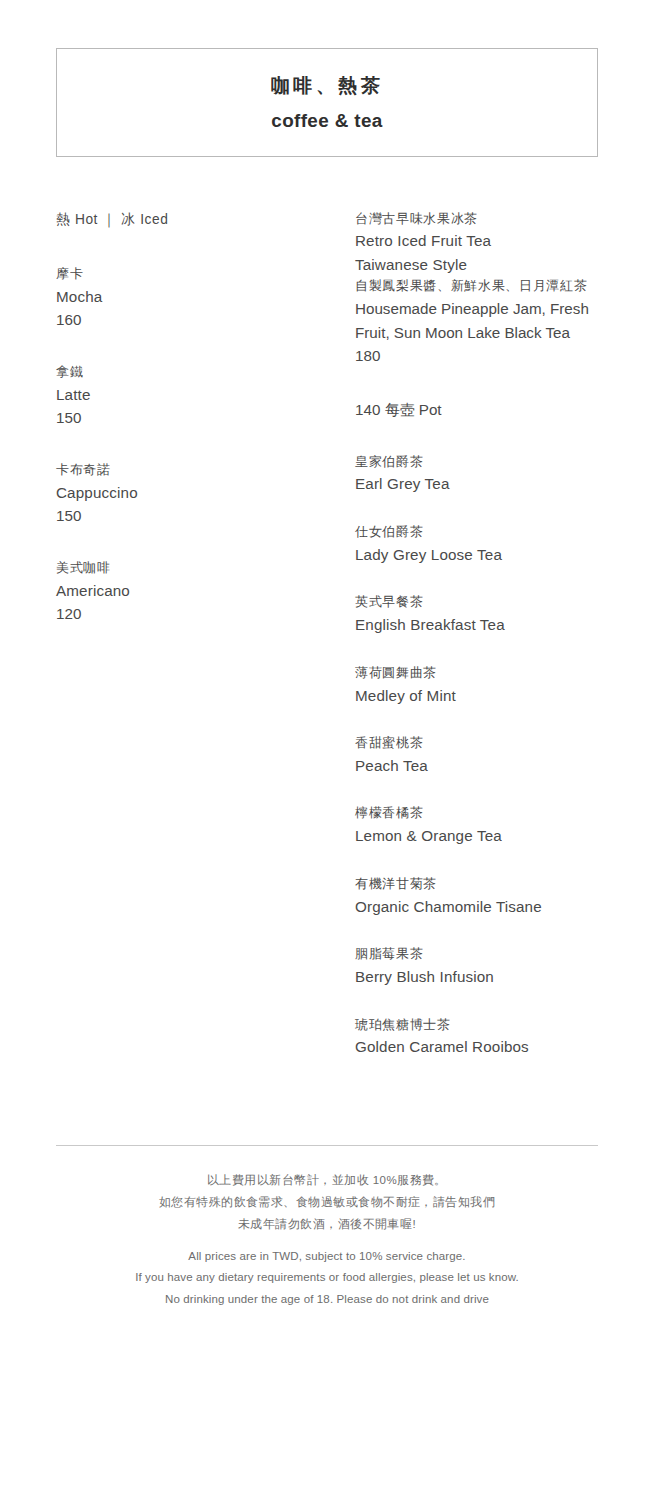咖啡、熱茶
coffee & tea
熱 Hot ｜ 冰 Iced
摩卡
Mocha
160
拿鐵
Latte
150
卡布奇諾
Cappuccino
150
美式咖啡
Americano
120
台灣古早味水果冰茶
Retro Iced Fruit Tea
Taiwanese Style
自製鳳梨果醬、新鮮水果、日月潭紅茶
Housemade Pineapple Jam, Fresh Fruit, Sun Moon Lake Black Tea
180
140 每壺 Pot
皇家伯爵茶
Earl Grey Tea
仕女伯爵茶
Lady Grey Loose Tea
英式早餐茶
English Breakfast Tea
薄荷圓舞曲茶
Medley of Mint
香甜蜜桃茶
Peach Tea
檸檬香橘茶
Lemon & Orange Tea
有機洋甘菊茶
Organic Chamomile Tisane
胭脂莓果茶
Berry Blush Infusion
琥珀焦糖博士茶
Golden Caramel Rooibos
以上費用以新台幣計，並加收 10%服務費。
如您有特殊的飲食需求、食物過敏或食物不耐症，請告知我們
未成年請勿飲酒，酒後不開車喔!
All prices are in TWD, subject to 10% service charge.
If you have any dietary requirements or food allergies, please let us know.
No drinking under the age of 18. Please do not drink and drive